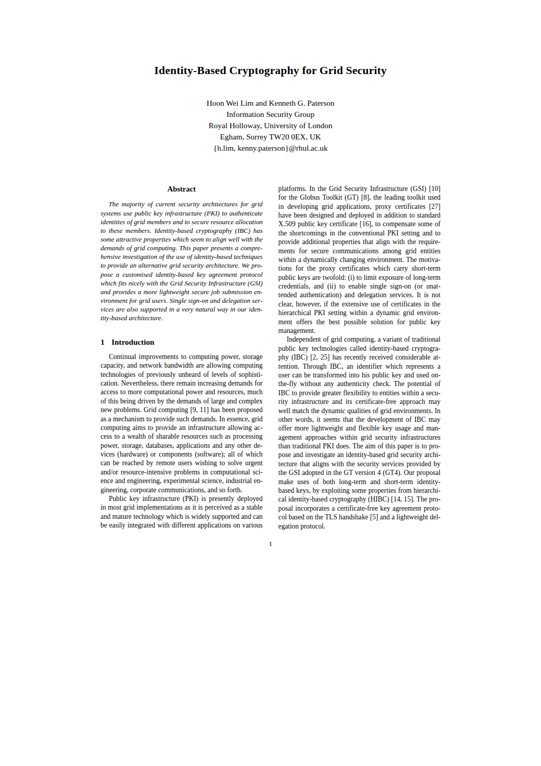Identity-Based Cryptography for Grid Security
Hoon Wei Lim and Kenneth G. Paterson
Information Security Group
Royal Holloway, University of London
Egham, Surrey TW20 0EX, UK
{h.lim, kenny.paterson}@rhul.ac.uk
Abstract
The majority of current security architectures for grid systems use public key infrastructure (PKI) to authenticate identities of grid members and to secure resource allocation to these members. Identity-based cryptography (IBC) has some attractive properties which seem to align well with the demands of grid computing. This paper presents a comprehensive investigation of the use of identity-based techniques to provide an alternative grid security architecture. We propose a customised identity-based key agreement protocol which fits nicely with the Grid Security Infrastructure (GSI) and provides a more lightweight secure job submission environment for grid users. Single sign-on and delegation services are also supported in a very natural way in our identity-based architecture.
1 Introduction
Continual improvements to computing power, storage capacity, and network bandwidth are allowing computing technologies of previously unheard of levels of sophistication. Nevertheless, there remain increasing demands for access to more computational power and resources, much of this being driven by the demands of large and complex new problems. Grid computing [9, 11] has been proposed as a mechanism to provide such demands. In essence, grid computing aims to provide an infrastructure allowing access to a wealth of sharable resources such as processing power, storage, databases, applications and any other devices (hardware) or components (software); all of which can be reached by remote users wishing to solve urgent and/or resource-intensive problems in computational science and engineering, experimental science, industrial engineering, corporate communications, and so forth.
Public key infrastructure (PKI) is presently deployed in most grid implementations as it is perceived as a stable and mature technology which is widely supported and can be easily integrated with different applications on various platforms. In the Grid Security Infrastructure (GSI) [10] for the Globus Toolkit (GT) [8], the leading toolkit used in developing grid applications, proxy certificates [27] have been designed and deployed in addition to standard X.509 public key certificate [16], to compensate some of the shortcomings in the conventional PKI setting and to provide additional properties that align with the requirements for secure communications among grid entities within a dynamically changing environment. The motivations for the proxy certificates which carry short-term public keys are twofold: (i) to limit exposure of long-term credentials, and (ii) to enable single sign-on (or unattended authentication) and delegation services. It is not clear, however, if the extensive use of certificates in the hierarchical PKI setting within a dynamic grid environment offers the best possible solution for public key management.
Independent of grid computing, a variant of traditional public key technologies called identity-based cryptography (IBC) [2, 25] has recently received considerable attention. Through IBC, an identifier which represents a user can be transformed into his public key and used on-the-fly without any authenticity check. The potential of IBC to provide greater flexibility to entities within a security infrastructure and its certificate-free approach may well match the dynamic qualities of grid environments. In other words, it seems that the development of IBC may offer more lightweight and flexible key usage and management approaches within grid security infrastructures than traditional PKI does. The aim of this paper is to propose and investigate an identity-based grid security architecture that aligns with the security services provided by the GSI adopted in the GT version 4 (GT4). Our proposal make uses of both long-term and short-term identity-based keys, by exploiting some properties from hierarchical identity-based cryptography (HIBC) [14, 15]. The proposal incorporates a certificate-free key agreement protocol based on the TLS handshake [5] and a lightweight delegation protocol.
1